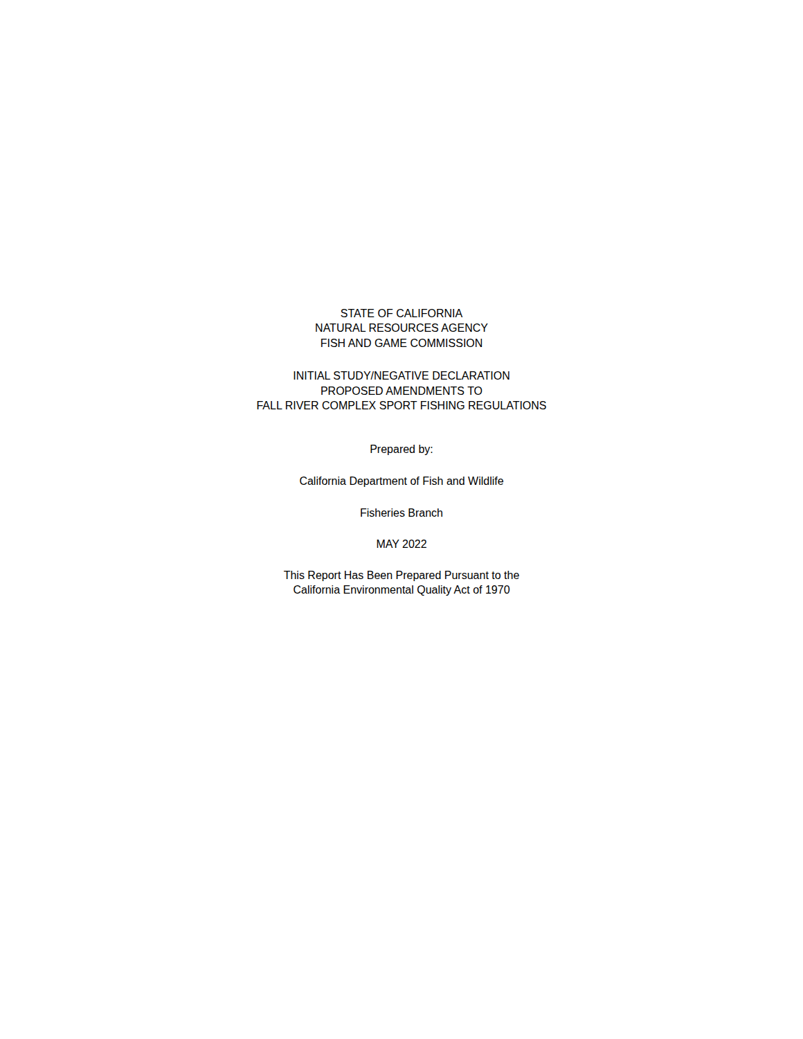STATE OF CALIFORNIA
NATURAL RESOURCES AGENCY
FISH AND GAME COMMISSION
INITIAL STUDY/NEGATIVE DECLARATION
PROPOSED AMENDMENTS TO
FALL RIVER COMPLEX SPORT FISHING REGULATIONS
Prepared by:
California Department of Fish and Wildlife
Fisheries Branch
MAY 2022
This Report Has Been Prepared Pursuant to the
California Environmental Quality Act of 1970